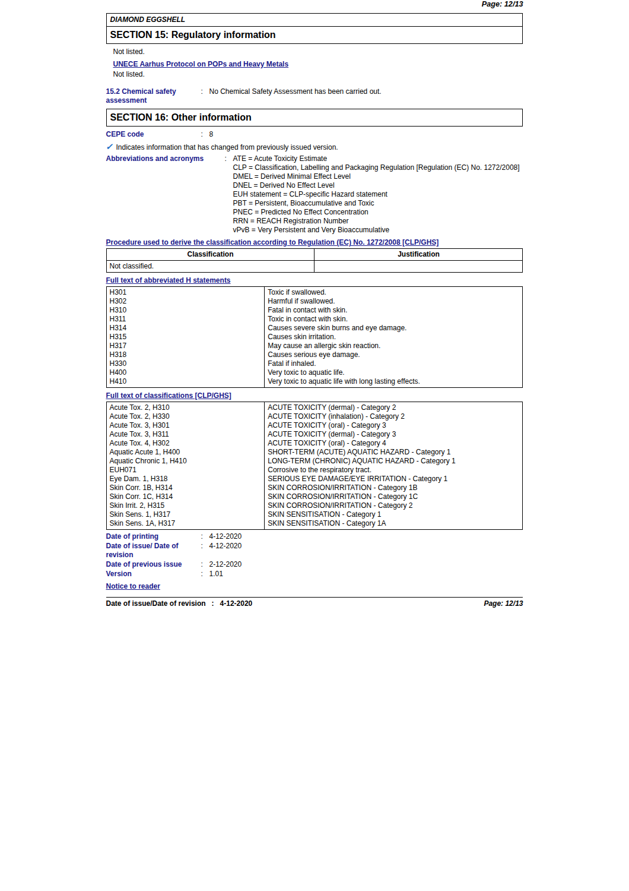Page: 12/13
DIAMOND EGGSHELL
SECTION 15: Regulatory information
Not listed.
UNECE Aarhus Protocol on POPs and Heavy Metals
Not listed.
15.2 Chemical safety
assessment
:
No Chemical Safety Assessment has been carried out.
SECTION 16: Other information
CEPE code
:
8
✓Indicates information that has changed from previously issued version.
Abbreviations and acronyms
:
ATE = Acute Toxicity Estimate
CLP = Classification, Labelling and Packaging Regulation [Regulation (EC) No. 1272/2008]
DMEL = Derived Minimal Effect Level
DNEL = Derived No Effect Level
EUH statement = CLP-specific Hazard statement
PBT = Persistent, Bioaccumulative and Toxic
PNEC = Predicted No Effect Concentration
RRN = REACH Registration Number
vPvB = Very Persistent and Very Bioaccumulative
Procedure used to derive the classification according to Regulation (EC) No. 1272/2008 [CLP/GHS]
| Classification | Justification |
| --- | --- |
| Not classified. | |
Full text of abbreviated H statements
| H301 H302 H310 H311 H314 H315 H317 H318 H330 H400 H410 | Toxic if swallowed. Harmful if swallowed. Fatal in contact with skin. Toxic in contact with skin. Causes severe skin burns and eye damage. Causes skin irritation. May cause an allergic skin reaction. Causes serious eye damage. Fatal if inhaled. Very toxic to aquatic life. Very toxic to aquatic life with long lasting effects. |
Full text of classifications [CLP/GHS]
| Acute Tox. 2, H310 Acute Tox. 2, H330 Acute Tox. 3, H301 Acute Tox. 3, H311 Acute Tox. 4, H302 Aquatic Acute 1, H400 Aquatic Chronic 1, H410 EUH071 Eye Dam. 1, H318 Skin Corr. 1B, H314 Skin Corr. 1C, H314 Skin Irrit. 2, H315 Skin Sens. 1, H317 Skin Sens. 1A, H317 | ACUTE TOXICITY (dermal) - Category 2 ACUTE TOXICITY (inhalation) - Category 2 ACUTE TOXICITY (oral) - Category 3 ACUTE TOXICITY (dermal) - Category 3 ACUTE TOXICITY (oral) - Category 4 SHORT-TERM (ACUTE) AQUATIC HAZARD - Category 1 LONG-TERM (CHRONIC) AQUATIC HAZARD - Category 1 Corrosive to the respiratory tract. SERIOUS EYE DAMAGE/EYE IRRITATION - Category 1 SKIN CORROSION/IRRITATION - Category 1B SKIN CORROSION/IRRITATION - Category 1C SKIN CORROSION/IRRITATION - Category 2 SKIN SENSITISATION - Category 1 SKIN SENSITISATION - Category 1A |
Date of printing
:
4-12-2020
Date of issue/ Date of
revision
:
4-12-2020
Date of previous issue
:
2-12-2020
Version
:
1.01
Notice to reader
Date of issue/Date of revision : 4-12-2020
Page: 12/13